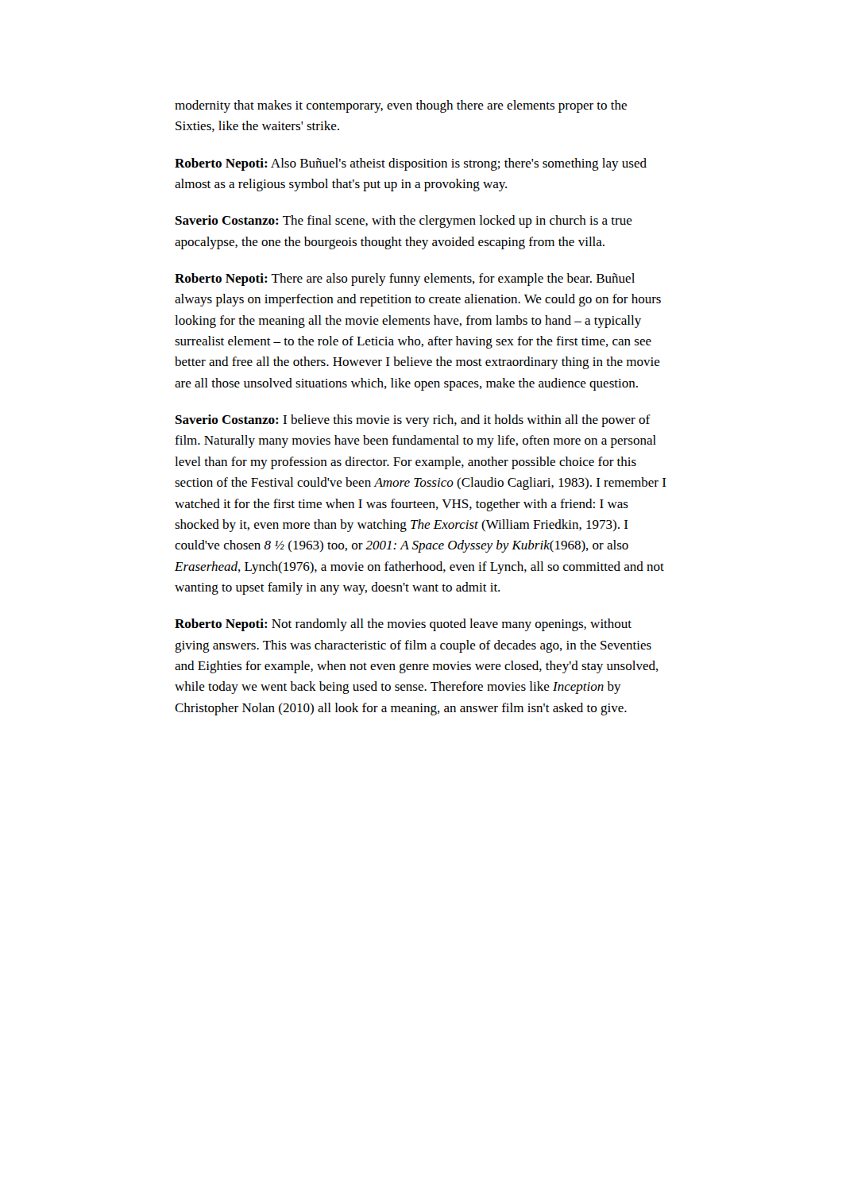modernity that makes it contemporary, even though there are elements proper to the Sixties, like the waiters' strike.
Roberto Nepoti: Also Buñuel's atheist disposition is strong; there's something lay used almost as a religious symbol that's put up in a provoking way.
Saverio Costanzo: The final scene, with the clergymen locked up in church is a true apocalypse, the one the bourgeois thought they avoided escaping from the villa.
Roberto Nepoti: There are also purely funny elements, for example the bear. Buñuel always plays on imperfection and repetition to create alienation. We could go on for hours looking for the meaning all the movie elements have, from lambs to hand – a typically surrealist element – to the role of Leticia who, after having sex for the first time, can see better and free all the others. However I believe the most extraordinary thing in the movie are all those unsolved situations which, like open spaces, make the audience question.
Saverio Costanzo: I believe this movie is very rich, and it holds within all the power of film. Naturally many movies have been fundamental to my life, often more on a personal level than for my profession as director. For example, another possible choice for this section of the Festival could've been Amore Tossico (Claudio Cagliari, 1983). I remember I watched it for the first time when I was fourteen, VHS, together with a friend: I was shocked by it, even more than by watching The Exorcist (William Friedkin, 1973). I could've chosen 8 ½ (1963) too, or 2001: A Space Odyssey by Kubrik(1968), or also Eraserhead, Lynch(1976), a movie on fatherhood, even if Lynch, all so committed and not wanting to upset family in any way, doesn't want to admit it.
Roberto Nepoti: Not randomly all the movies quoted leave many openings, without giving answers. This was characteristic of film a couple of decades ago, in the Seventies and Eighties for example, when not even genre movies were closed, they'd stay unsolved, while today we went back being used to sense. Therefore movies like Inception by Christopher Nolan (2010) all look for a meaning, an answer film isn't asked to give.